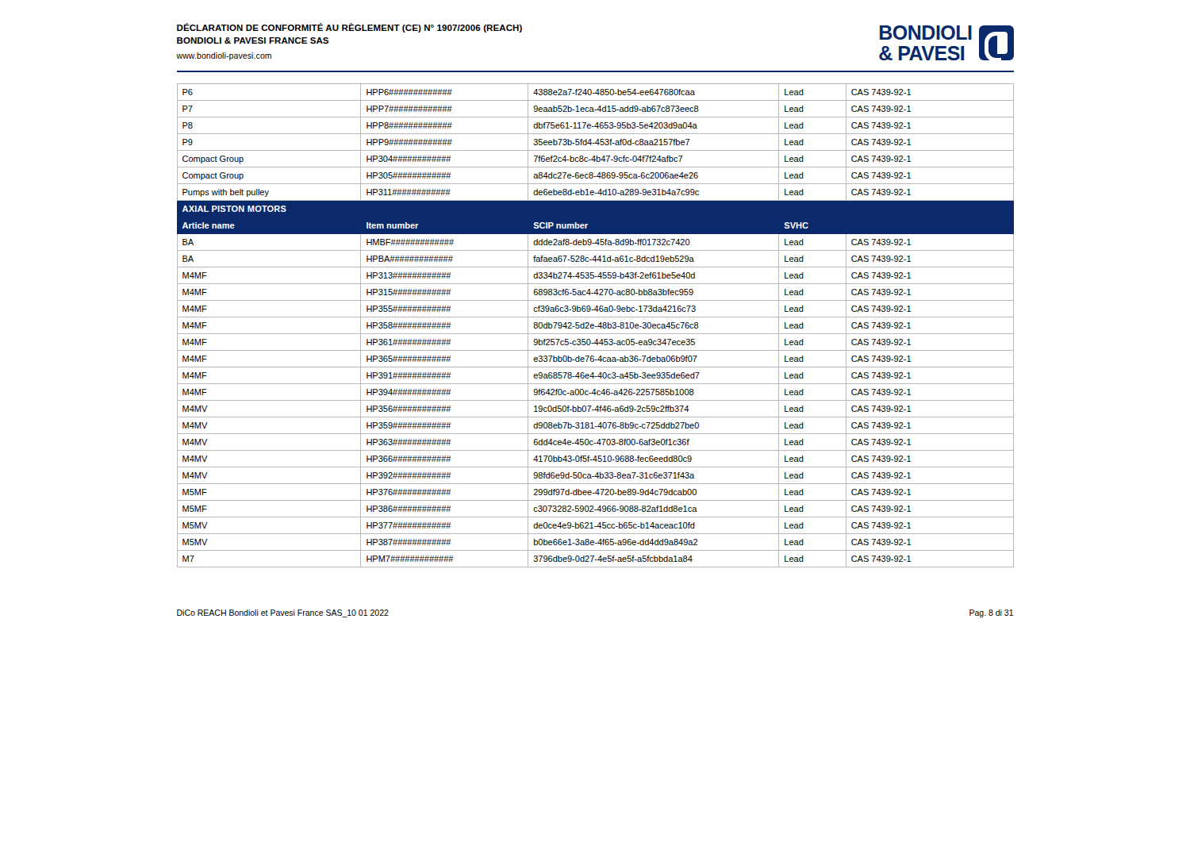DÉCLARATION DE CONFORMITÉ AU RÈGLEMENT (CE) N° 1907/2006 (REACH)
BONDIOLI & PAVESI FRANCE SAS
www.bondioli-pavesi.com
BONDIOLI
& PAVESI
| P6 | HPP6############# | 4388e2a7-f240-4850-be54-ee647680fcaa | Lead | CAS 7439-92-1 |
| P7 | HPP7############# | 9eaab52b-1eca-4d15-add9-ab67c873eec8 | Lead | CAS 7439-92-1 |
| P8 | HPP8############# | dbf75e61-117e-4653-95b3-5e4203d9a04a | Lead | CAS 7439-92-1 |
| P9 | HPP9############# | 35eeb73b-5fd4-453f-af0d-c8aa2157fbe7 | Lead | CAS 7439-92-1 |
| Compact Group | HP304############ | 7f6ef2c4-bc8c-4b47-9cfc-04f7f24afbc7 | Lead | CAS 7439-92-1 |
| Compact Group | HP305############ | a84dc27e-6ec8-4869-95ca-6c2006ae4e26 | Lead | CAS 7439-92-1 |
| Pumps with belt pulley | HP311############ | de6ebe8d-eb1e-4d10-a289-9e31b4a7c99c | Lead | CAS 7439-92-1 |
| AXIAL PISTON MOTORS |
| Article name | Item number | SCIP number | SVHC |
| BA | HMBF############# | ddde2af8-deb9-45fa-8d9b-ff01732c7420 | Lead | CAS 7439-92-1 |
| BA | HPBA############# | fafaea67-528c-441d-a61c-8dcd19eb529a | Lead | CAS 7439-92-1 |
| M4MF | HP313############ | d334b274-4535-4559-b43f-2ef61be5e40d | Lead | CAS 7439-92-1 |
| M4MF | HP315############ | 68983cf6-5ac4-4270-ac80-bb8a3bfec959 | Lead | CAS 7439-92-1 |
| M4MF | HP355############ | cf39a6c3-9b69-46a0-9ebc-173da4216c73 | Lead | CAS 7439-92-1 |
| M4MF | HP358############ | 80db7942-5d2e-48b3-810e-30eca45c76c8 | Lead | CAS 7439-92-1 |
| M4MF | HP361############ | 9bf257c5-c350-4453-ac05-ea9c347ece35 | Lead | CAS 7439-92-1 |
| M4MF | HP365############ | e337bb0b-de76-4caa-ab36-7deba06b9f07 | Lead | CAS 7439-92-1 |
| M4MF | HP391############ | e9a68578-46e4-40c3-a45b-3ee935de6ed7 | Lead | CAS 7439-92-1 |
| M4MF | HP394############ | 9f642f0c-a00c-4c46-a426-2257585b1008 | Lead | CAS 7439-92-1 |
| M4MV | HP356############ | 19c0d50f-bb07-4f46-a6d9-2c59c2ffb374 | Lead | CAS 7439-92-1 |
| M4MV | HP359############ | d908eb7b-3181-4076-8b9c-c725ddb27be0 | Lead | CAS 7439-92-1 |
| M4MV | HP363############ | 6dd4ce4e-450c-4703-8f00-6af3e0f1c36f | Lead | CAS 7439-92-1 |
| M4MV | HP366############ | 4170bb43-0f5f-4510-9688-fec6eedd80c9 | Lead | CAS 7439-92-1 |
| M4MV | HP392############ | 98fd6e9d-50ca-4b33-8ea7-31c6e371f43a | Lead | CAS 7439-92-1 |
| M5MF | HP376############ | 299df97d-dbee-4720-be89-9d4c79dcab00 | Lead | CAS 7439-92-1 |
| M5MF | HP386############ | c3073282-5902-4966-9088-82af1dd8e1ca | Lead | CAS 7439-92-1 |
| M5MV | HP377############ | de0ce4e9-b621-45cc-b65c-b14aceac10fd | Lead | CAS 7439-92-1 |
| M5MV | HP387############ | b0be66e1-3a8e-4f65-a96e-dd4dd9a849a2 | Lead | CAS 7439-92-1 |
| M7 | HPM7############# | 3796dbe9-0d27-4e5f-ae5f-a5fcbbda1a84 | Lead | CAS 7439-92-1 |
DiCo REACH Bondioli et Pavesi France SAS_10 01 2022
Pag. 8 di 31